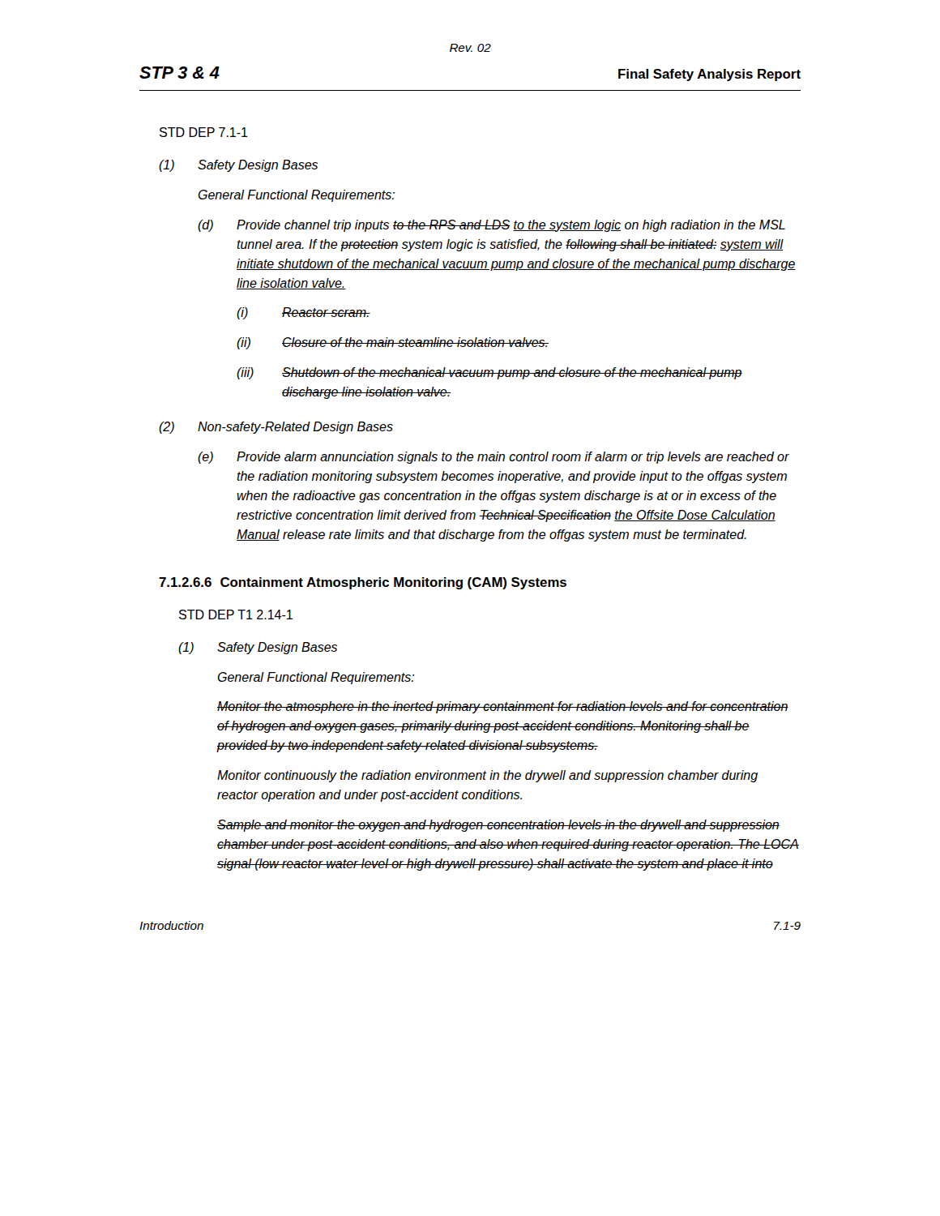Rev. 02
STP 3 & 4 Final Safety Analysis Report
STD DEP 7.1-1
(1) Safety Design Bases
General Functional Requirements:
(d) Provide channel trip inputs to the RPS and LDS to the system logic on high radiation in the MSL tunnel area. If the protection system logic is satisfied, the following shall be initiated: system will initiate shutdown of the mechanical vacuum pump and closure of the mechanical pump discharge line isolation valve.
(i) Reactor scram.
(ii) Closure of the main steamline isolation valves.
(iii) Shutdown of the mechanical vacuum pump and closure of the mechanical pump discharge line isolation valve.
(2) Non-safety-Related Design Bases
(e) Provide alarm annunciation signals to the main control room if alarm or trip levels are reached or the radiation monitoring subsystem becomes inoperative, and provide input to the offgas system when the radioactive gas concentration in the offgas system discharge is at or in excess of the restrictive concentration limit derived from Technical Specification the Offsite Dose Calculation Manual release rate limits and that discharge from the offgas system must be terminated.
7.1.2.6.6 Containment Atmospheric Monitoring (CAM) Systems
STD DEP T1 2.14-1
(1) Safety Design Bases
General Functional Requirements:
Monitor the atmosphere in the inerted primary containment for radiation levels and for concentration of hydrogen and oxygen gases, primarily during post-accident conditions. Monitoring shall be provided by two independent safety-related divisional subsystems.
Monitor continuously the radiation environment in the drywell and suppression chamber during reactor operation and under post-accident conditions.
Sample and monitor the oxygen and hydrogen concentration levels in the drywell and suppression chamber under post-accident conditions, and also when required during reactor operation. The LOCA signal (low reactor water level or high drywell pressure) shall activate the system and place it into
Introduction 7.1-9